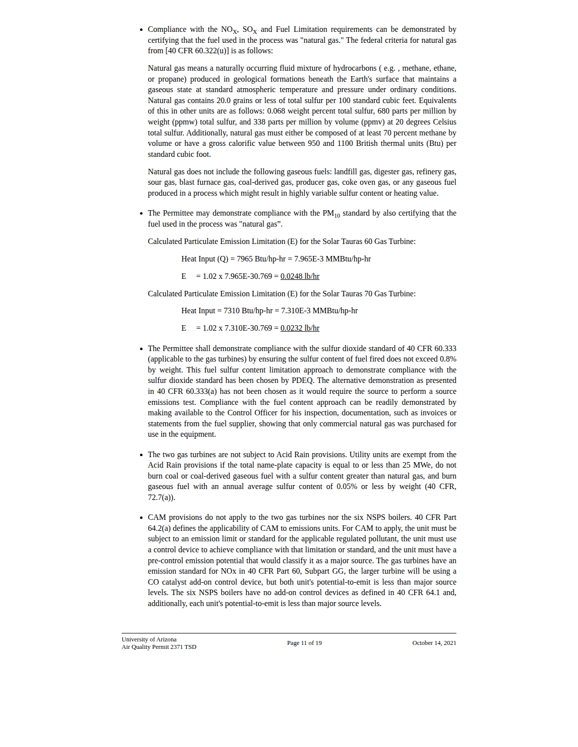Compliance with the NOX, SOX and Fuel Limitation requirements can be demonstrated by certifying that the fuel used in the process was "natural gas." The federal criteria for natural gas from [40 CFR 60.322(u)] is as follows:
Natural gas means a naturally occurring fluid mixture of hydrocarbons ( e.g. , methane, ethane, or propane) produced in geological formations beneath the Earth's surface that maintains a gaseous state at standard atmospheric temperature and pressure under ordinary conditions. Natural gas contains 20.0 grains or less of total sulfur per 100 standard cubic feet. Equivalents of this in other units are as follows: 0.068 weight percent total sulfur, 680 parts per million by weight (ppmw) total sulfur, and 338 parts per million by volume (ppmv) at 20 degrees Celsius total sulfur. Additionally, natural gas must either be composed of at least 70 percent methane by volume or have a gross calorific value between 950 and 1100 British thermal units (Btu) per standard cubic foot.
Natural gas does not include the following gaseous fuels: landfill gas, digester gas, refinery gas, sour gas, blast furnace gas, coal-derived gas, producer gas, coke oven gas, or any gaseous fuel produced in a process which might result in highly variable sulfur content or heating value.
The Permittee may demonstrate compliance with the PM10 standard by also certifying that the fuel used in the process was "natural gas”.
Calculated Particulate Emission Limitation (E) for the Solar Tauras 60 Gas Turbine:
Heat Input (Q) = 7965 Btu/hp-hr = 7.965E-3 MMBtu/hp-hr
E = 1.02 x 7.965E-30.769 = 0.0248 lb/hr
Calculated Particulate Emission Limitation (E) for the Solar Tauras 70 Gas Turbine:
Heat Input = 7310 Btu/hp-hr = 7.310E-3 MMBtu/hp-hr
E = 1.02 x 7.310E-30.769 = 0.0232 lb/hr
The Permittee shall demonstrate compliance with the sulfur dioxide standard of 40 CFR 60.333 (applicable to the gas turbines) by ensuring the sulfur content of fuel fired does not exceed 0.8% by weight. This fuel sulfur content limitation approach to demonstrate compliance with the sulfur dioxide standard has been chosen by PDEQ. The alternative demonstration as presented in 40 CFR 60.333(a) has not been chosen as it would require the source to perform a source emissions test. Compliance with the fuel content approach can be readily demonstrated by making available to the Control Officer for his inspection, documentation, such as invoices or statements from the fuel supplier, showing that only commercial natural gas was purchased for use in the equipment.
The two gas turbines are not subject to Acid Rain provisions. Utility units are exempt from the Acid Rain provisions if the total name-plate capacity is equal to or less than 25 MWe, do not burn coal or coal-derived gaseous fuel with a sulfur content greater than natural gas, and burn gaseous fuel with an annual average sulfur content of 0.05% or less by weight (40 CFR, 72.7(a)).
CAM provisions do not apply to the two gas turbines nor the six NSPS boilers. 40 CFR Part 64.2(a) defines the applicability of CAM to emissions units. For CAM to apply, the unit must be subject to an emission limit or standard for the applicable regulated pollutant, the unit must use a control device to achieve compliance with that limitation or standard, and the unit must have a pre-control emission potential that would classify it as a major source. The gas turbines have an emission standard for NOx in 40 CFR Part 60, Subpart GG, the larger turbine will be using a CO catalyst add-on control device, but both unit's potential-to-emit is less than major source levels. The six NSPS boilers have no add-on control devices as defined in 40 CFR 64.1 and, additionally, each unit's potential-to-emit is less than major source levels.
University of Arizona
Air Quality Permit 2371 TSD
Page 11 of 19
October 14, 2021